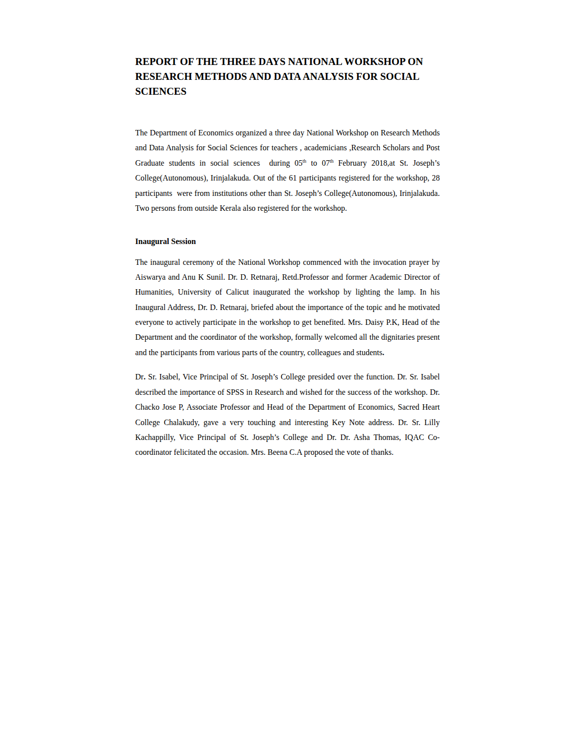REPORT OF THE THREE DAYS NATIONAL WORKSHOP ON RESEARCH METHODS AND DATA ANALYSIS FOR SOCIAL SCIENCES
The Department of Economics organized a three day National Workshop on Research Methods and Data Analysis for Social Sciences for teachers , academicians ,Research Scholars and Post Graduate students in social sciences during 05th to 07th February 2018,at St. Joseph’s College(Autonomous), Irinjalakuda. Out of the 61 participants registered for the workshop, 28 participants were from institutions other than St. Joseph’s College(Autonomous), Irinjalakuda. Two persons from outside Kerala also registered for the workshop.
Inaugural Session
The inaugural ceremony of the National Workshop commenced with the invocation prayer by Aiswarya and Anu K Sunil. Dr. D. Retnaraj, Retd.Professor and former Academic Director of Humanities, University of Calicut inaugurated the workshop by lighting the lamp. In his Inaugural Address, Dr. D. Retnaraj, briefed about the importance of the topic and he motivated everyone to actively participate in the workshop to get benefited. Mrs. Daisy P.K, Head of the Department and the coordinator of the workshop, formally welcomed all the dignitaries present and the participants from various parts of the country, colleagues and students.
Dr. Sr. Isabel, Vice Principal of St. Joseph’s College presided over the function. Dr. Sr. Isabel described the importance of SPSS in Research and wished for the success of the workshop. Dr. Chacko Jose P, Associate Professor and Head of the Department of Economics, Sacred Heart College Chalakudy, gave a very touching and interesting Key Note address. Dr. Sr. Lilly Kachappilly, Vice Principal of St. Joseph’s College and Dr. Dr. Asha Thomas, IQAC Co- coordinator felicitated the occasion. Mrs. Beena C.A proposed the vote of thanks.